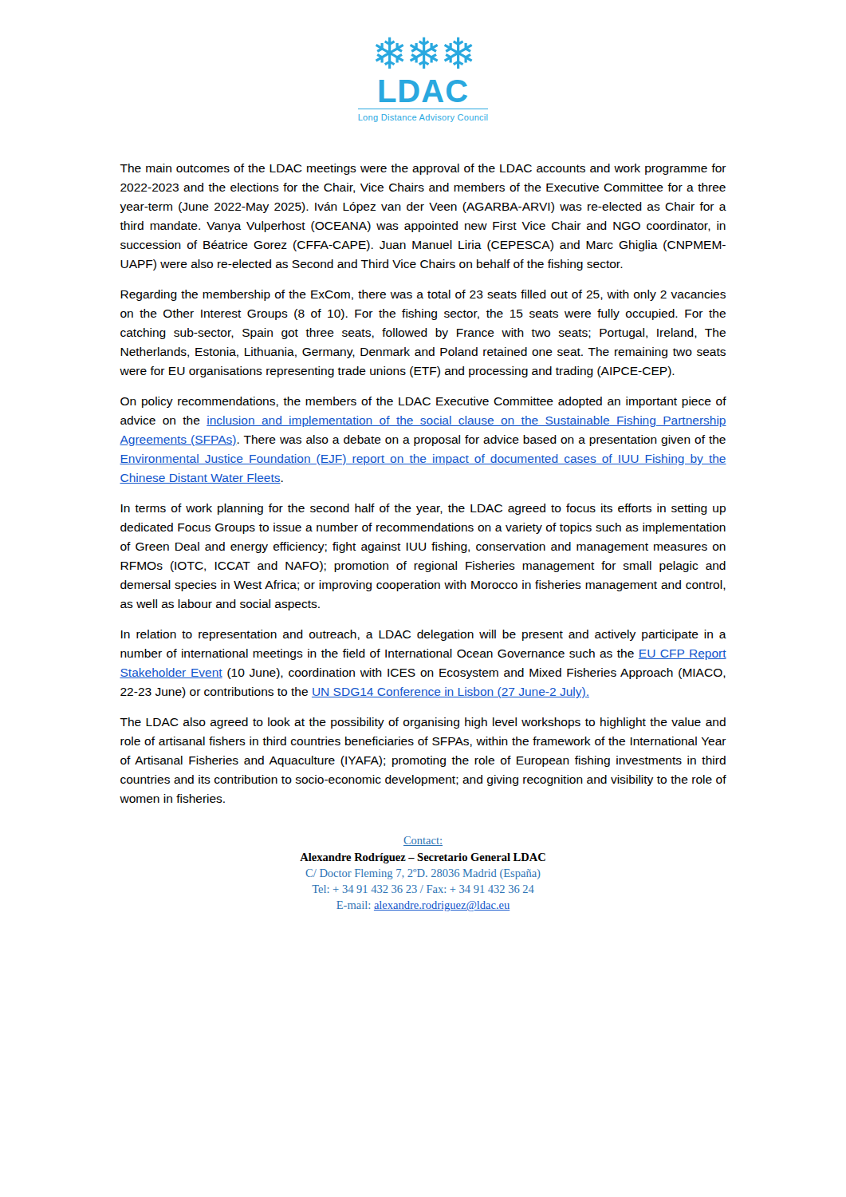❄❄❄
LDAC
Long Distance Advisory Council
The main outcomes of the LDAC meetings were the approval of the LDAC accounts and work programme for 2022-2023 and the elections for the Chair, Vice Chairs and members of the Executive Committee for a three year-term (June 2022-May 2025). Iván López van der Veen (AGARBA-ARVI) was re-elected as Chair for a third mandate. Vanya Vulperhost (OCEANA) was appointed new First Vice Chair and NGO coordinator, in succession of Béatrice Gorez (CFFA-CAPE). Juan Manuel Liria (CEPESCA) and Marc Ghiglia (CNPMEM-UAPF) were also re-elected as Second and Third Vice Chairs on behalf of the fishing sector.
Regarding the membership of the ExCom, there was a total of 23 seats filled out of 25, with only 2 vacancies on the Other Interest Groups (8 of 10). For the fishing sector, the 15 seats were fully occupied. For the catching sub-sector, Spain got three seats, followed by France with two seats; Portugal, Ireland, The Netherlands, Estonia, Lithuania, Germany, Denmark and Poland retained one seat. The remaining two seats were for EU organisations representing trade unions (ETF) and processing and trading (AIPCE-CEP).
On policy recommendations, the members of the LDAC Executive Committee adopted an important piece of advice on the inclusion and implementation of the social clause on the Sustainable Fishing Partnership Agreements (SFPAs). There was also a debate on a proposal for advice based on a presentation given of the Environmental Justice Foundation (EJF) report on the impact of documented cases of IUU Fishing by the Chinese Distant Water Fleets.
In terms of work planning for the second half of the year, the LDAC agreed to focus its efforts in setting up dedicated Focus Groups to issue a number of recommendations on a variety of topics such as implementation of Green Deal and energy efficiency; fight against IUU fishing, conservation and management measures on RFMOs (IOTC, ICCAT and NAFO); promotion of regional Fisheries management for small pelagic and demersal species in West Africa; or improving cooperation with Morocco in fisheries management and control, as well as labour and social aspects.
In relation to representation and outreach, a LDAC delegation will be present and actively participate in a number of international meetings in the field of International Ocean Governance such as the EU CFP Report Stakeholder Event (10 June), coordination with ICES on Ecosystem and Mixed Fisheries Approach (MIACO, 22-23 June) or contributions to the UN SDG14 Conference in Lisbon (27 June-2 July).
The LDAC also agreed to look at the possibility of organising high level workshops to highlight the value and role of artisanal fishers in third countries beneficiaries of SFPAs, within the framework of the International Year of Artisanal Fisheries and Aquaculture (IYAFA); promoting the role of European fishing investments in third countries and its contribution to socio-economic development; and giving recognition and visibility to the role of women in fisheries.
Contact:
Alexandre Rodríguez – Secretario General LDAC
C/ Doctor Fleming 7, 2ºD. 28036 Madrid (España)
Tel: + 34 91 432 36 23 / Fax: + 34 91 432 36 24
E-mail: alexandre.rodriguez@ldac.eu